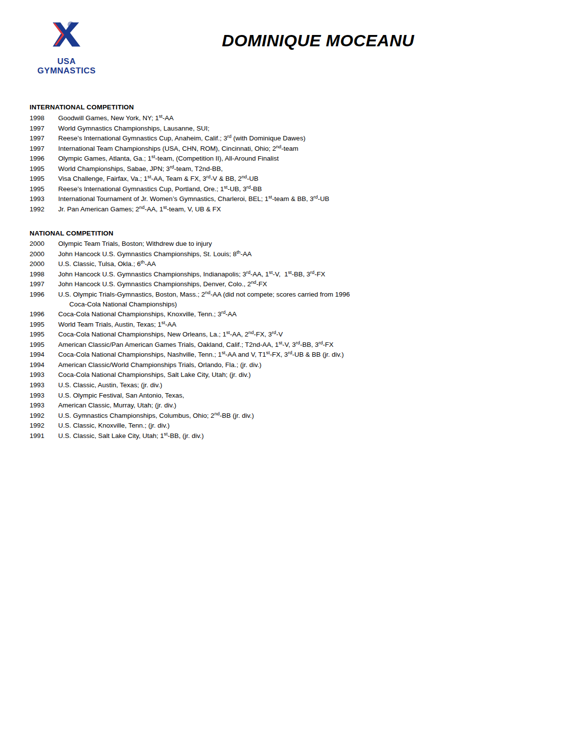USA
GYMNASTICS
DOMINIQUE MOCEANU
INTERNATIONAL COMPETITION
| 1998 | Goodwill Games, New York, NY; 1 st -AA |
| 1997 | World Gymnastics Championships, Lausanne, SUI; |
| 1997 | Reese’s International Gymnastics Cup, Anaheim, Calif.; 3 rd (with Dominique Dawes) |
| 1997 | International Team Championships (USA, CHN, ROM), Cincinnati, Ohio; 2 nd -team |
| 1996 | Olympic Games, Atlanta, Ga.; 1 st -team, (Competition II), All-Around Finalist |
| 1995 | World Championships, Sabae, JPN; 3 rd -team, T2nd-BB, |
| 1995 | Visa Challenge, Fairfax, Va.; 1 st -AA, Team & FX, 3 rd -V & BB, 2 nd -UB |
| 1995 | Reese’s International Gymnastics Cup, Portland, Ore.; 1 st -UB, 3 rd -BB |
| 1993 | International Tournament of Jr. Women’s Gymnastics, Charleroi, BEL; 1 st -team & BB, 3 rd -UB |
| 1992 | Jr. Pan American Games; 2 nd -AA, 1 st -team, V, UB & FX |
NATIONAL COMPETITION
| 2000 | Olympic Team Trials, Boston; Withdrew due to injury |
| 2000 | John Hancock U.S. Gymnastics Championships, St. Louis; 8 th -AA |
| 2000 | U.S. Classic, Tulsa, Okla.; 6 th -AA |
| 1998 | John Hancock U.S. Gymnastics Championships, Indianapolis; 3 rd -AA, 1 st -V, 1 st -BB, 3 rd -FX |
| 1997 | John Hancock U.S. Gymnastics Championships, Denver, Colo., 2 nd -FX |
| 1996 | U.S. Olympic Trials-Gymnastics, Boston, Mass.; 2 nd -AA (did not compete; scores carried from 1996 Coca-Cola National Championships) |
| 1996 | Coca-Cola National Championships, Knoxville, Tenn.; 3 rd -AA |
| 1995 | World Team Trials, Austin, Texas; 1 st -AA |
| 1995 | Coca-Cola National Championships, New Orleans, La.; 1 st -AA, 2 nd -FX, 3 rd -V |
| 1995 | American Classic/Pan American Games Trials, Oakland, Calif.; T2nd-AA, 1 st -V, 3 rd -BB, 3 rd -FX |
| 1994 | Coca-Cola National Championships, Nashville, Tenn.; 1 st -AA and V, T1 st -FX, 3 rd -UB & BB (jr. div.) |
| 1994 | American Classic/World Championships Trials, Orlando, Fla.; (jr. div.) |
| 1993 | Coca-Cola National Championships, Salt Lake City, Utah; (jr. div.) |
| 1993 | U.S. Classic, Austin, Texas; (jr. div.) |
| 1993 | U.S. Olympic Festival, San Antonio, Texas, |
| 1993 | American Classic, Murray, Utah; (jr. div.) |
| 1992 | U.S. Gymnastics Championships, Columbus, Ohio; 2 nd -BB (jr. div.) |
| 1992 | U.S. Classic, Knoxville, Tenn.; (jr. div.) |
| 1991 | U.S. Classic, Salt Lake City, Utah; 1 st -BB, (jr. div.) |